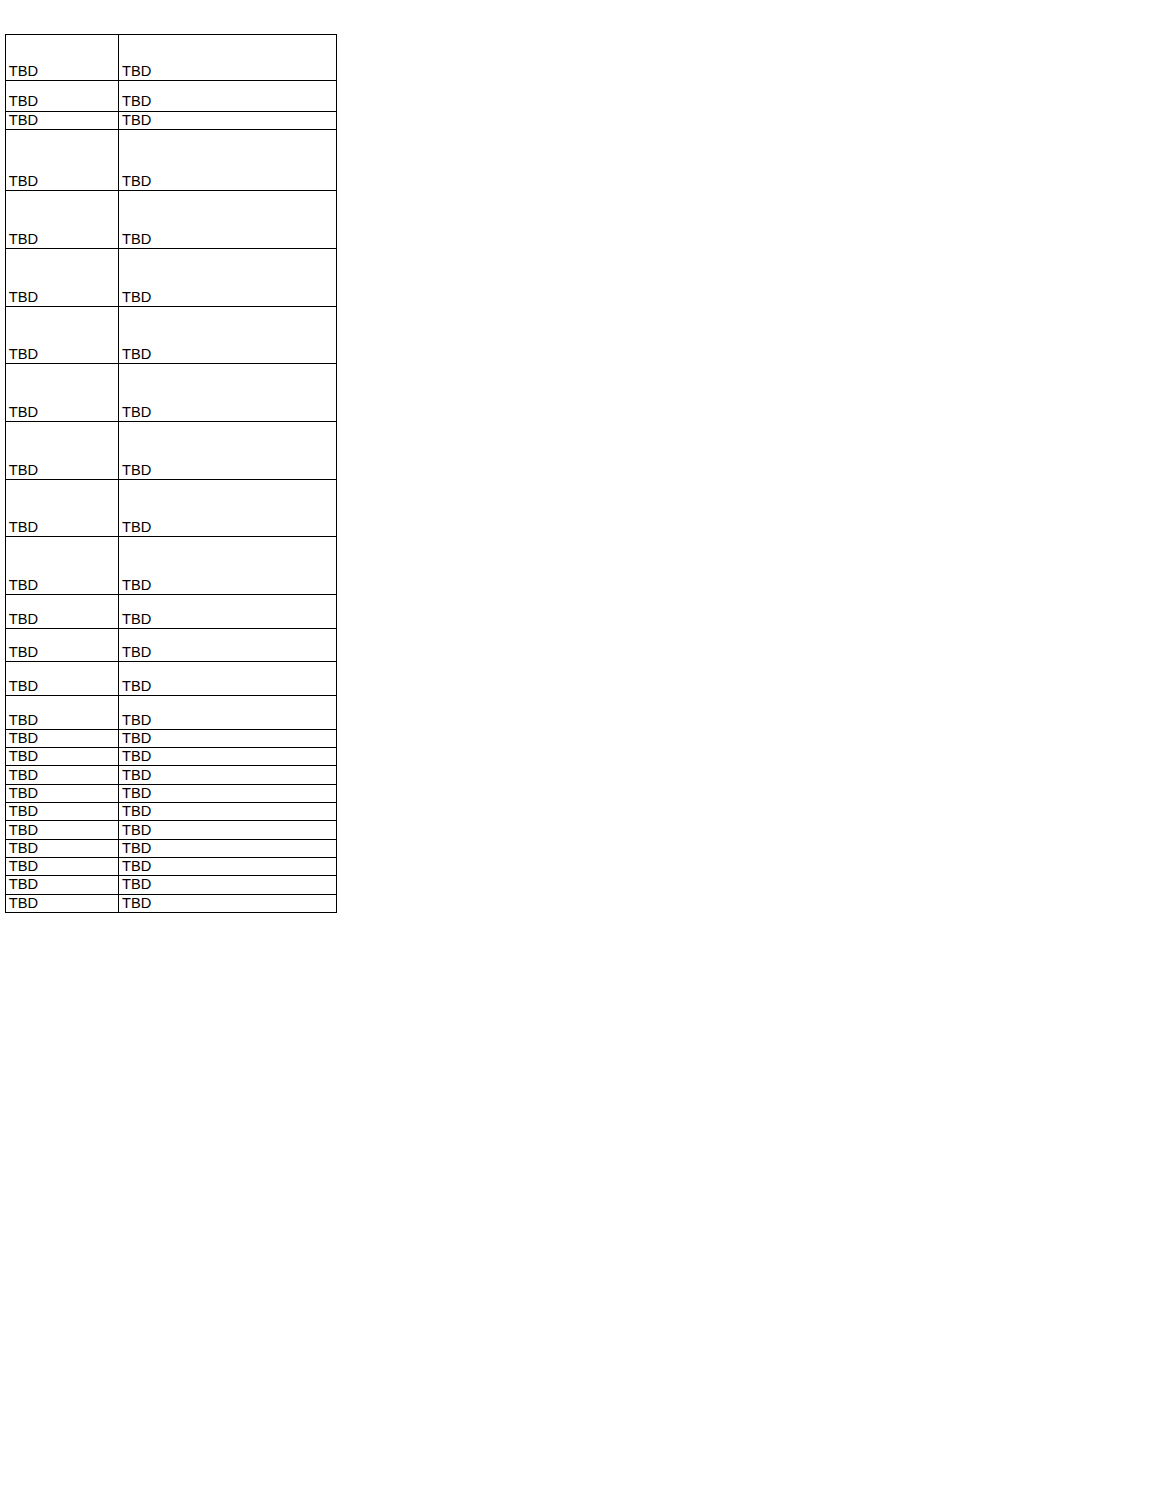| TBD | TBD |
| TBD | TBD |
| TBD | TBD |
| TBD | TBD |
| TBD | TBD |
| TBD | TBD |
| TBD | TBD |
| TBD | TBD |
| TBD | TBD |
| TBD | TBD |
| TBD | TBD |
| TBD | TBD |
| TBD | TBD |
| TBD | TBD |
| TBD | TBD |
| TBD | TBD |
| TBD | TBD |
| TBD | TBD |
| TBD | TBD |
| TBD | TBD |
| TBD | TBD |
| TBD | TBD |
| TBD | TBD |
| TBD | TBD |
| TBD | TBD |